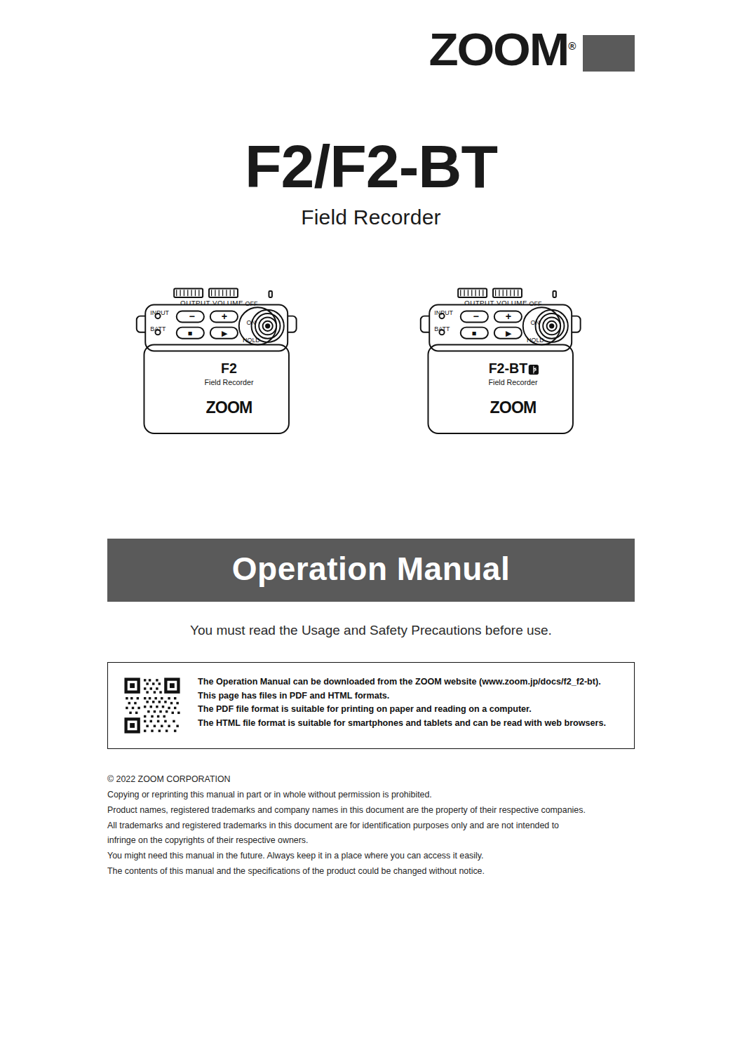ZOOM®
F2/F2-BT
Field Recorder
OUTPUT VOLUME INPUT BATT − + ■ ▶ OFF ON HOLD F2 Field Recorder ZOOM
OUTPUT VOLUME INPUT BATT − + ■ ▶ OFF ON HOLD F2-BT Field Recorder ZOOM
Operation Manual
You must read the Usage and Safety Precautions before use.
The Operation Manual can be downloaded from the ZOOM website (www.zoom.jp/docs/f2_f2-bt).
This page has files in PDF and HTML formats.
The PDF file format is suitable for printing on paper and reading on a computer.
The HTML file format is suitable for smartphones and tablets and can be read with web browsers.
© 2022 ZOOM CORPORATION
Copying or reprinting this manual in part or in whole without permission is prohibited.
Product names, registered trademarks and company names in this document are the property of their respective companies.
All trademarks and registered trademarks in this document are for identification purposes only and are not intended to
infringe on the copyrights of their respective owners.
You might need this manual in the future. Always keep it in a place where you can access it easily.
The contents of this manual and the specifications of the product could be changed without notice.